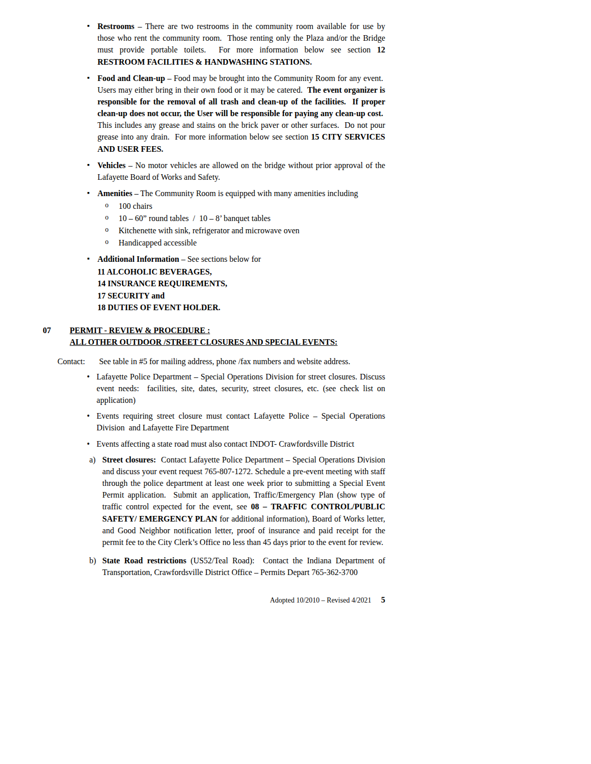Restrooms – There are two restrooms in the community room available for use by those who rent the community room. Those renting only the Plaza and/or the Bridge must provide portable toilets. For more information below see section 12 RESTROOM FACILITIES & HANDWASHING STATIONS.
Food and Clean-up – Food may be brought into the Community Room for any event. Users may either bring in their own food or it may be catered. The event organizer is responsible for the removal of all trash and clean-up of the facilities. If proper clean-up does not occur, the User will be responsible for paying any clean-up cost. This includes any grease and stains on the brick paver or other surfaces. Do not pour grease into any drain. For more information below see section 15 CITY SERVICES AND USER FEES.
Vehicles – No motor vehicles are allowed on the bridge without prior approval of the Lafayette Board of Works and Safety.
Amenities – The Community Room is equipped with many amenities including
100 chairs
10 – 60” round tables / 10 – 8’ banquet tables
Kitchenette with sink, refrigerator and microwave oven
Handicapped accessible
Additional Information – See sections below for
11 ALCOHOLIC BEVERAGES,
14 INSURANCE REQUIREMENTS,
17 SECURITY and
18 DUTIES OF EVENT HOLDER.
07 PERMIT - REVIEW & PROCEDURE :
ALL OTHER OUTDOOR /STREET CLOSURES AND SPECIAL EVENTS:
Contact: See table in #5 for mailing address, phone /fax numbers and website address.
Lafayette Police Department – Special Operations Division for street closures. Discuss event needs: facilities, site, dates, security, street closures, etc. (see check list on application)
Events requiring street closure must contact Lafayette Police – Special Operations Division and Lafayette Fire Department
Events affecting a state road must also contact INDOT- Crawfordsville District
a) Street closures: Contact Lafayette Police Department – Special Operations Division and discuss your event request 765-807-1272. Schedule a pre-event meeting with staff through the police department at least one week prior to submitting a Special Event Permit application. Submit an application, Traffic/Emergency Plan (show type of traffic control expected for the event, see 08 – TRAFFIC CONTROL/PUBLIC SAFETY/ EMERGENCY PLAN for additional information), Board of Works letter, and Good Neighbor notification letter, proof of insurance and paid receipt for the permit fee to the City Clerk’s Office no less than 45 days prior to the event for review.
b) State Road restrictions (US52/Teal Road): Contact the Indiana Department of Transportation, Crawfordsville District Office – Permits Depart 765-362-3700
Adopted 10/2010 – Revised 4/20215